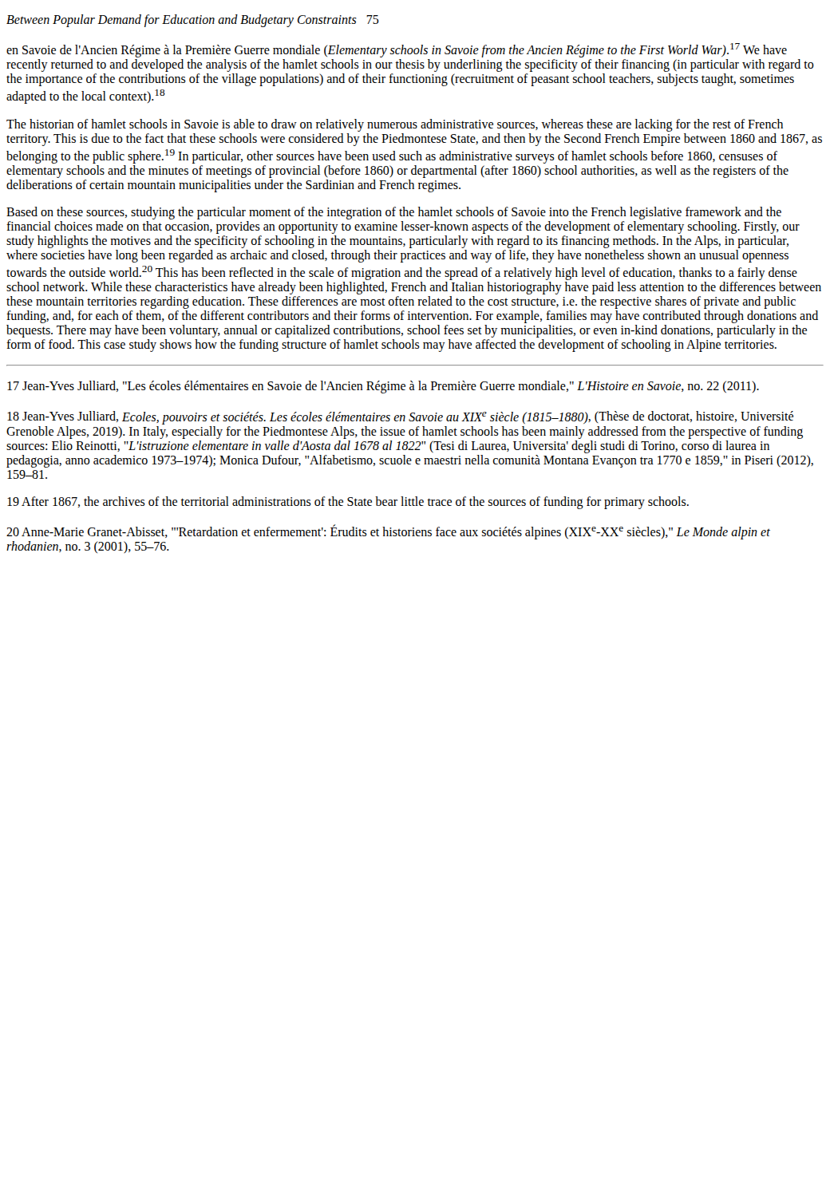Between Popular Demand for Education and Budgetary Constraints 75
en Savoie de l'Ancien Régime à la Première Guerre mondiale (Elementary schools in Savoie from the Ancien Régime to the First World War).17 We have recently returned to and developed the analysis of the hamlet schools in our thesis by underlining the specificity of their financing (in particular with regard to the importance of the contributions of the village populations) and of their functioning (recruitment of peasant school teachers, subjects taught, sometimes adapted to the local context).18
The historian of hamlet schools in Savoie is able to draw on relatively numerous administrative sources, whereas these are lacking for the rest of French territory. This is due to the fact that these schools were considered by the Piedmontese State, and then by the Second French Empire between 1860 and 1867, as belonging to the public sphere.19 In particular, other sources have been used such as administrative surveys of hamlet schools before 1860, censuses of elementary schools and the minutes of meetings of provincial (before 1860) or departmental (after 1860) school authorities, as well as the registers of the deliberations of certain mountain municipalities under the Sardinian and French regimes.
Based on these sources, studying the particular moment of the integration of the hamlet schools of Savoie into the French legislative framework and the financial choices made on that occasion, provides an opportunity to examine lesser-known aspects of the development of elementary schooling. Firstly, our study highlights the motives and the specificity of schooling in the mountains, particularly with regard to its financing methods. In the Alps, in particular, where societies have long been regarded as archaic and closed, through their practices and way of life, they have nonetheless shown an unusual openness towards the outside world.20 This has been reflected in the scale of migration and the spread of a relatively high level of education, thanks to a fairly dense school network. While these characteristics have already been highlighted, French and Italian historiography have paid less attention to the differences between these mountain territories regarding education. These differences are most often related to the cost structure, i.e. the respective shares of private and public funding, and, for each of them, of the different contributors and their forms of intervention. For example, families may have contributed through donations and bequests. There may have been voluntary, annual or capitalized contributions, school fees set by municipalities, or even in-kind donations, particularly in the form of food. This case study shows how the funding structure of hamlet schools may have affected the development of schooling in Alpine territories.
17 Jean-Yves Julliard, "Les écoles élémentaires en Savoie de l'Ancien Régime à la Première Guerre mondiale," L'Histoire en Savoie, no. 22 (2011).
18 Jean-Yves Julliard, Ecoles, pouvoirs et sociétés. Les écoles élémentaires en Savoie au XIXe siècle (1815–1880), (Thèse de doctorat, histoire, Université Grenoble Alpes, 2019). In Italy, especially for the Piedmontese Alps, the issue of hamlet schools has been mainly addressed from the perspective of funding sources: Elio Reinotti, "L'istruzione elementare in valle d'Aosta dal 1678 al 1822" (Tesi di Laurea, Universita' degli studi di Torino, corso di laurea in pedagogia, anno academico 1973–1974); Monica Dufour, "Alfabetismo, scuole e maestri nella comunità Montana Evançon tra 1770 e 1859," in Piseri (2012), 159–81.
19 After 1867, the archives of the territorial administrations of the State bear little trace of the sources of funding for primary schools.
20 Anne-Marie Granet-Abisset, "'Retardation et enfermement': Érudits et historiens face aux sociétés alpines (XIXe-XXe siècles)," Le Monde alpin et rhodanien, no. 3 (2001), 55–76.